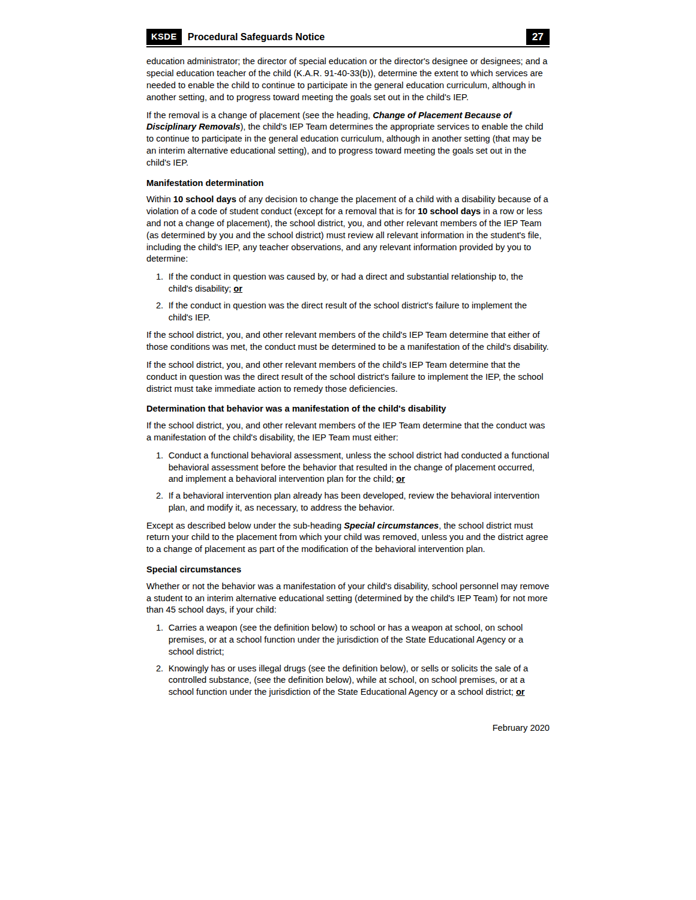KSDE
Procedural Safeguards Notice
27
education administrator; the director of special education or the director's designee or designees; and a special education teacher of the child (K.A.R. 91-40-33(b)), determine the extent to which services are needed to enable the child to continue to participate in the general education curriculum, although in another setting, and to progress toward meeting the goals set out in the child's IEP.
If the removal is a change of placement (see the heading, Change of Placement Because of Disciplinary Removals), the child's IEP Team determines the appropriate services to enable the child to continue to participate in the general education curriculum, although in another setting (that may be an interim alternative educational setting), and to progress toward meeting the goals set out in the child's IEP.
Manifestation determination
Within 10 school days of any decision to change the placement of a child with a disability because of a violation of a code of student conduct (except for a removal that is for 10 school days in a row or less and not a change of placement), the school district, you, and other relevant members of the IEP Team (as determined by you and the school district) must review all relevant information in the student's file, including the child's IEP, any teacher observations, and any relevant information provided by you to determine:
If the conduct in question was caused by, or had a direct and substantial relationship to, the child's disability; or
If the conduct in question was the direct result of the school district's failure to implement the child's IEP.
If the school district, you, and other relevant members of the child's IEP Team determine that either of those conditions was met, the conduct must be determined to be a manifestation of the child's disability.
If the school district, you, and other relevant members of the child's IEP Team determine that the conduct in question was the direct result of the school district's failure to implement the IEP, the school district must take immediate action to remedy those deficiencies.
Determination that behavior was a manifestation of the child's disability
If the school district, you, and other relevant members of the IEP Team determine that the conduct was a manifestation of the child's disability, the IEP Team must either:
Conduct a functional behavioral assessment, unless the school district had conducted a functional behavioral assessment before the behavior that resulted in the change of placement occurred, and implement a behavioral intervention plan for the child; or
If a behavioral intervention plan already has been developed, review the behavioral intervention plan, and modify it, as necessary, to address the behavior.
Except as described below under the sub-heading Special circumstances, the school district must return your child to the placement from which your child was removed, unless you and the district agree to a change of placement as part of the modification of the behavioral intervention plan.
Special circumstances
Whether or not the behavior was a manifestation of your child's disability, school personnel may remove a student to an interim alternative educational setting (determined by the child's IEP Team) for not more than 45 school days, if your child:
Carries a weapon (see the definition below) to school or has a weapon at school, on school premises, or at a school function under the jurisdiction of the State Educational Agency or a school district;
Knowingly has or uses illegal drugs (see the definition below), or sells or solicits the sale of a controlled substance, (see the definition below), while at school, on school premises, or at a school function under the jurisdiction of the State Educational Agency or a school district; or
February 2020